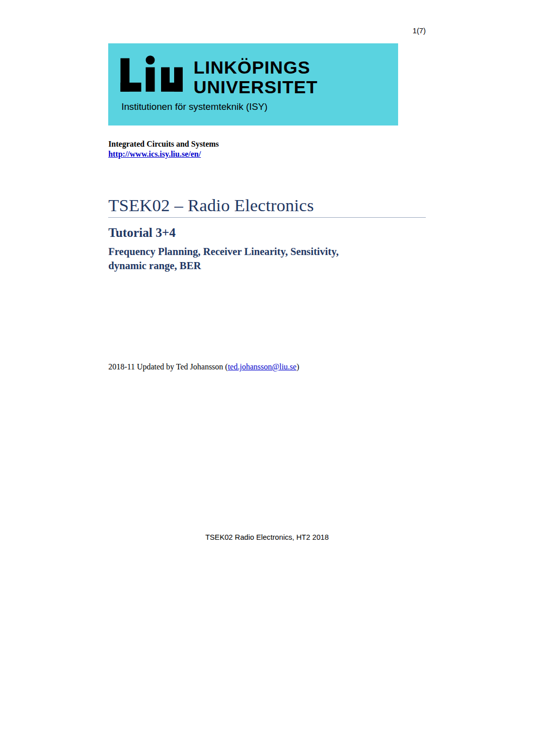1(7)
LINKÖPINGS UNIVERSITET Institutionen för systemteknik (ISY)
Integrated Circuits and Systems
http://www.ics.isy.liu.se/en/
TSEK02 – Radio Electronics
Tutorial 3+4
Frequency Planning, Receiver Linearity, Sensitivity, dynamic range, BER
2018-11 Updated by Ted Johansson (ted.johansson@liu.se)
TSEK02 Radio Electronics, HT2 2018